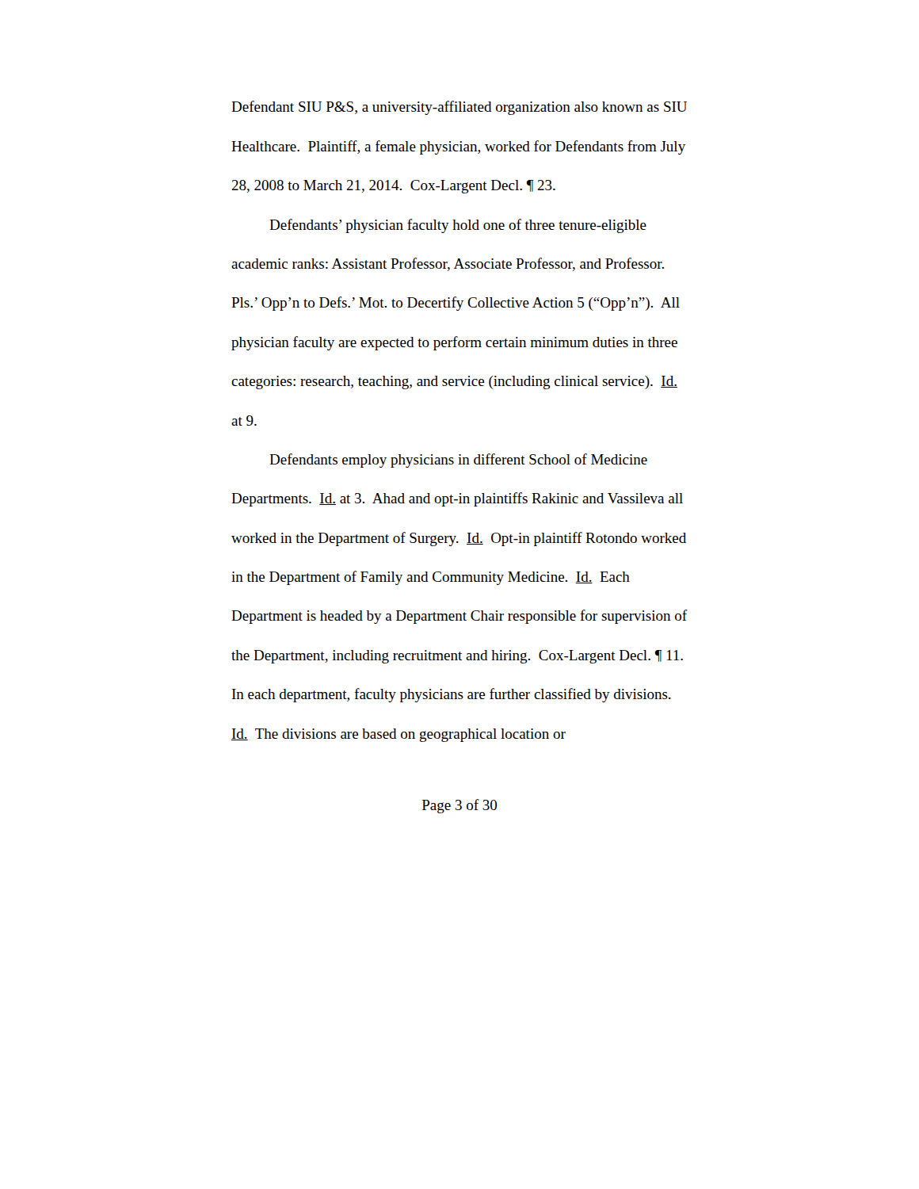Defendant SIU P&S, a university-affiliated organization also known as SIU Healthcare. Plaintiff, a female physician, worked for Defendants from July 28, 2008 to March 21, 2014. Cox-Largent Decl. ¶ 23.
Defendants’ physician faculty hold one of three tenure-eligible academic ranks: Assistant Professor, Associate Professor, and Professor. Pls.’ Opp’n to Defs.’ Mot. to Decertify Collective Action 5 (“Opp’n”). All physician faculty are expected to perform certain minimum duties in three categories: research, teaching, and service (including clinical service). Id. at 9.
Defendants employ physicians in different School of Medicine Departments. Id. at 3. Ahad and opt-in plaintiffs Rakinic and Vassileva all worked in the Department of Surgery. Id. Opt-in plaintiff Rotondo worked in the Department of Family and Community Medicine. Id. Each Department is headed by a Department Chair responsible for supervision of the Department, including recruitment and hiring. Cox-Largent Decl. ¶ 11. In each department, faculty physicians are further classified by divisions. Id. The divisions are based on geographical location or
Page 3 of 30